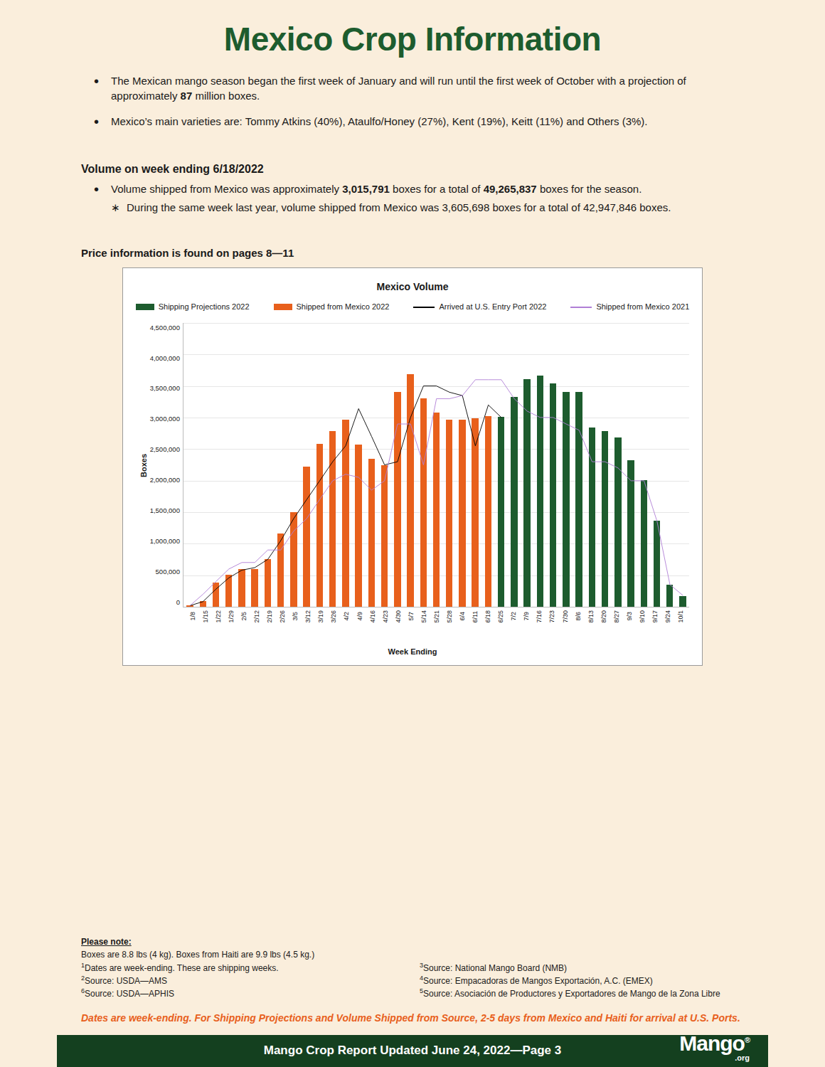Mexico Crop Information
The Mexican mango season began the first week of January and will run until the first week of October with a projection of approximately 87 million boxes.
Mexico’s main varieties are: Tommy Atkins (40%), Ataulfo/Honey (27%), Kent (19%), Keitt (11%) and Others (3%).
Volume on week ending 6/18/2022
Volume shipped from Mexico was approximately 3,015,791 boxes for a total of 49,265,837 boxes for the season.
During the same week last year, volume shipped from Mexico was 3,605,698 boxes for a total of 42,947,846 boxes.
Price information is found on pages 8—11
Mexico Volume
Shipping Projections 2022
Shipped from Mexico 2022
Arrived at U.S. Entry Port 2022
Shipped from Mexico 2021
Boxes
4,500,000 4,000,000 3,500,000 3,000,000 2,500,000 2,000,000 1,500,000 1,000,000 500,000 0
1/81/151/221/292/52/122/192/26 3/53/123/193/264/24/94/164/23 4/305/75/145/215/286/46/116/18 6/257/27/97/167/237/308/68/13 8/208/279/39/109/179/2410/1
Week Ending
Please note: Boxes are 8.8 lbs (4 kg). Boxes from Haiti are 9.9 lbs (4.5 kg.)
1Dates are week-ending. These are shipping weeks.
2Source: USDA—AMS
6Source: USDA—APHIS
3Source: National Mango Board (NMB)
4Source: Empacadoras de Mangos Exportación, A.C. (EMEX)
5Source: Asociación de Productores y Exportadores de Mango de la Zona Libre
Dates are week-ending. For Shipping Projections and Volume Shipped from Source, 2-5 days from Mexico and Haiti for arrival at U.S. Ports.
Mango Crop Report Updated June 24, 2022—Page 3 Mango®.org